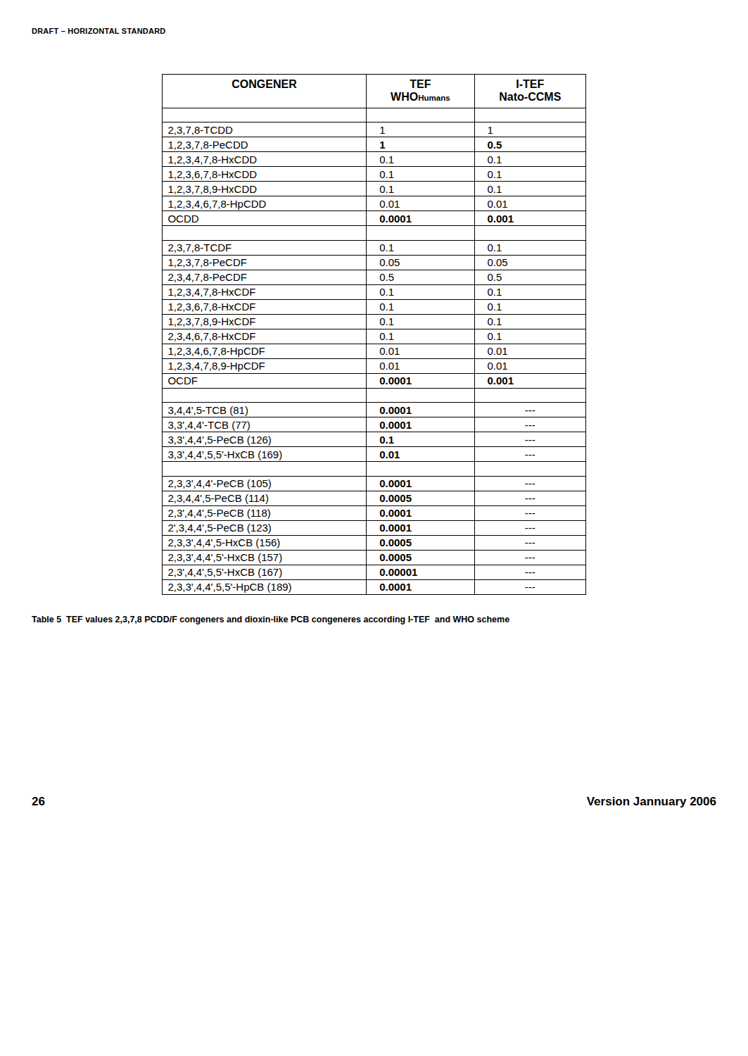DRAFT – HORIZONTAL STANDARD
| CONGENER | TEF WHO Humans | I-TEF Nato-CCMS |
| --- | --- | --- |
| 2,3,7,8-TCDD | 1 | 1 |
| 1,2,3,7,8-PeCDD | 1 | 0.5 |
| 1,2,3,4,7,8-HxCDD | 0.1 | 0.1 |
| 1,2,3,6,7,8-HxCDD | 0.1 | 0.1 |
| 1,2,3,7,8,9-HxCDD | 0.1 | 0.1 |
| 1,2,3,4,6,7,8-HpCDD | 0.01 | 0.01 |
| OCDD | 0.0001 | 0.001 |
| 2,3,7,8-TCDF | 0.1 | 0.1 |
| 1,2,3,7,8-PeCDF | 0.05 | 0.05 |
| 2,3,4,7,8-PeCDF | 0.5 | 0.5 |
| 1,2,3,4,7,8-HxCDF | 0.1 | 0.1 |
| 1,2,3,6,7,8-HxCDF | 0.1 | 0.1 |
| 1,2,3,7,8,9-HxCDF | 0.1 | 0.1 |
| 2,3,4,6,7,8-HxCDF | 0.1 | 0.1 |
| 1,2,3,4,6,7,8-HpCDF | 0.01 | 0.01 |
| 1,2,3,4,7,8,9-HpCDF | 0.01 | 0.01 |
| OCDF | 0.0001 | 0.001 |
| 3,4,4',5-TCB (81) | 0.0001 | --- |
| 3,3',4,4'-TCB (77) | 0.0001 | --- |
| 3,3',4,4',5-PeCB (126) | 0.1 | --- |
| 3,3',4,4',5,5'-HxCB (169) | 0.01 | --- |
| 2,3,3',4,4'-PeCB (105) | 0.0001 | --- |
| 2,3,4,4',5-PeCB (114) | 0.0005 | --- |
| 2,3',4,4',5-PeCB (118) | 0.0001 | --- |
| 2',3,4,4',5-PeCB (123) | 0.0001 | --- |
| 2,3,3',4,4',5-HxCB (156) | 0.0005 | --- |
| 2,3,3',4,4',5'-HxCB (157) | 0.0005 | --- |
| 2,3',4,4',5,5'-HxCB (167) | 0.00001 | --- |
| 2,3,3',4,4',5,5'-HpCB (189) | 0.0001 | --- |
Table 5 TEF values 2,3,7,8 PCDD/F congeners and dioxin-like PCB congeneres according I-TEF and WHO scheme
26 Version Jannuary 2006